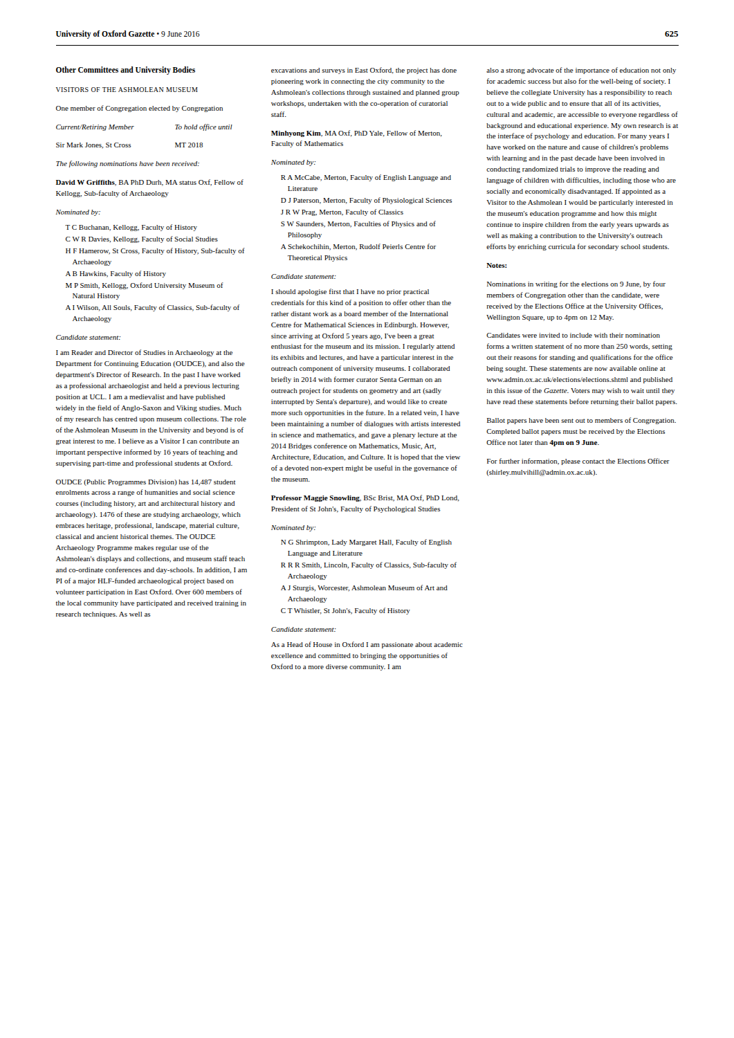University of Oxford Gazette • 9 June 2016
625
Other Committees and University Bodies
Visitors of the Ashmolean Museum
One member of Congregation elected by Congregation
| Current/Retiring Member | To hold office until |
| Sir Mark Jones, St Cross | MT 2018 |
The following nominations have been received:
David W Griffiths, BA PhD Durh, MA status Oxf, Fellow of Kellogg, Sub-faculty of Archaeology
Nominated by:
T C Buchanan, Kellogg, Faculty of History
C W R Davies, Kellogg, Faculty of Social Studies
H F Hamerow, St Cross, Faculty of History, Sub-faculty of Archaeology
A B Hawkins, Faculty of History
M P Smith, Kellogg, Oxford University Museum of Natural History
A I Wilson, All Souls, Faculty of Classics, Sub-faculty of Archaeology
Candidate statement:
I am Reader and Director of Studies in Archaeology at the Department for Continuing Education (OUDCE), and also the department's Director of Research. In the past I have worked as a professional archaeologist and held a previous lecturing position at UCL. I am a medievalist and have published widely in the field of Anglo-Saxon and Viking studies. Much of my research has centred upon museum collections. The role of the Ashmolean Museum in the University and beyond is of great interest to me. I believe as a Visitor I can contribute an important perspective informed by 16 years of teaching and supervising part-time and professional students at Oxford.
OUDCE (Public Programmes Division) has 14,487 student enrolments across a range of humanities and social science courses (including history, art and architectural history and archaeology). 1476 of these are studying archaeology, which embraces heritage, professional, landscape, material culture, classical and ancient historical themes. The OUDCE Archaeology Programme makes regular use of the Ashmolean's displays and collections, and museum staff teach and co-ordinate conferences and day-schools. In addition, I am PI of a major HLF-funded archaeological project based on volunteer participation in East Oxford. Over 600 members of the local community have participated and received training in research techniques. As well as
excavations and surveys in East Oxford, the project has done pioneering work in connecting the city community to the Ashmolean's collections through sustained and planned group workshops, undertaken with the co-operation of curatorial staff.
Minhyong Kim, MA Oxf, PhD Yale, Fellow of Merton, Faculty of Mathematics
Nominated by:
R A McCabe, Merton, Faculty of English Language and Literature
D J Paterson, Merton, Faculty of Physiological Sciences
J R W Prag, Merton, Faculty of Classics
S W Saunders, Merton, Faculties of Physics and of Philosophy
A Schekochihin, Merton, Rudolf Peierls Centre for Theoretical Physics
Candidate statement:
I should apologise first that I have no prior practical credentials for this kind of a position to offer other than the rather distant work as a board member of the International Centre for Mathematical Sciences in Edinburgh. However, since arriving at Oxford 5 years ago, I've been a great enthusiast for the museum and its mission. I regularly attend its exhibits and lectures, and have a particular interest in the outreach component of university museums. I collaborated briefly in 2014 with former curator Senta German on an outreach project for students on geometry and art (sadly interrupted by Senta's departure), and would like to create more such opportunities in the future. In a related vein, I have been maintaining a number of dialogues with artists interested in science and mathematics, and gave a plenary lecture at the 2014 Bridges conference on Mathematics, Music, Art, Architecture, Education, and Culture. It is hoped that the view of a devoted non-expert might be useful in the governance of the museum.
Professor Maggie Snowling, BSc Brist, MA Oxf, PhD Lond, President of St John's, Faculty of Psychological Studies
Nominated by:
N G Shrimpton, Lady Margaret Hall, Faculty of English Language and Literature
R R R Smith, Lincoln, Faculty of Classics, Sub-faculty of Archaeology
A J Sturgis, Worcester, Ashmolean Museum of Art and Archaeology
C T Whistler, St John's, Faculty of History
Candidate statement:
As a Head of House in Oxford I am passionate about academic excellence and committed to bringing the opportunities of Oxford to a more diverse community. I am
also a strong advocate of the importance of education not only for academic success but also for the well-being of society. I believe the collegiate University has a responsibility to reach out to a wide public and to ensure that all of its activities, cultural and academic, are accessible to everyone regardless of background and educational experience. My own research is at the interface of psychology and education. For many years I have worked on the nature and cause of children's problems with learning and in the past decade have been involved in conducting randomized trials to improve the reading and language of children with difficulties, including those who are socially and economically disadvantaged. If appointed as a Visitor to the Ashmolean I would be particularly interested in the museum's education programme and how this might continue to inspire children from the early years upwards as well as making a contribution to the University's outreach efforts by enriching curricula for secondary school students.
Notes:
Nominations in writing for the elections on 9 June, by four members of Congregation other than the candidate, were received by the Elections Office at the University Offices, Wellington Square, up to 4pm on 12 May.
Candidates were invited to include with their nomination forms a written statement of no more than 250 words, setting out their reasons for standing and qualifications for the office being sought. These statements are now available online at www.admin.ox.ac.uk/elections/elections.shtml and published in this issue of the Gazette. Voters may wish to wait until they have read these statements before returning their ballot papers.
Ballot papers have been sent out to members of Congregation. Completed ballot papers must be received by the Elections Office not later than 4pm on 9 June.
For further information, please contact the Elections Officer (shirley.mulvihill@admin.ox.ac.uk).